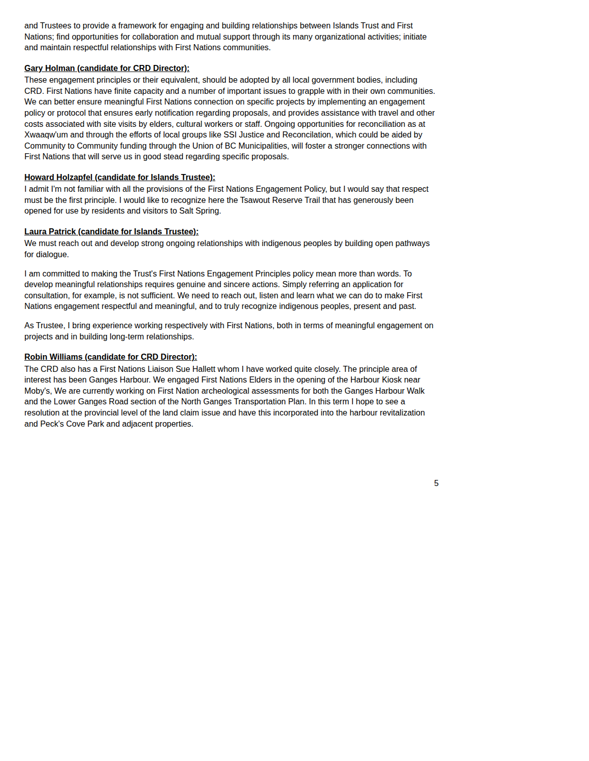and Trustees to provide a framework for engaging and building relationships between Islands Trust and First Nations; find opportunities for collaboration and mutual support through its many organizational activities; initiate and maintain respectful relationships with First Nations communities.
Gary Holman (candidate for CRD Director):
These engagement principles or their equivalent, should be adopted by all local government bodies, including CRD. First Nations have finite capacity and a number of important issues to grapple with in their own communities. We can better ensure meaningful First Nations connection on specific projects by implementing an engagement policy or protocol that ensures early notification regarding proposals, and provides assistance with travel and other costs associated with site visits by elders, cultural workers or staff. Ongoing opportunities for reconciliation as at Xwaaqw'um and through the efforts of local groups like SSI Justice and Reconcilation, which could be aided by Community to Community funding through the Union of BC Municipalities, will foster a stronger connections with First Nations that will serve us in good stead regarding specific proposals.
Howard Holzapfel (candidate for Islands Trustee):
I admit I'm not familiar with all the provisions of the First Nations Engagement Policy, but I would say that respect must be the first principle. I would like to recognize here the Tsawout Reserve Trail that has generously been opened for use by residents and visitors to Salt Spring.
Laura Patrick (candidate for Islands Trustee):
We must reach out and develop strong ongoing relationships with indigenous peoples by building open pathways for dialogue.
I am committed to making the Trust's First Nations Engagement Principles policy mean more than words. To develop meaningful relationships requires genuine and sincere actions. Simply referring an application for consultation, for example, is not sufficient. We need to reach out, listen and learn what we can do to make First Nations engagement respectful and meaningful, and to truly recognize indigenous peoples, present and past.
As Trustee, I bring experience working respectively with First Nations, both in terms of meaningful engagement on projects and in building long-term relationships.
Robin Williams (candidate for CRD Director):
The CRD also has a First Nations Liaison Sue Hallett whom I have worked quite closely. The principle area of interest has been Ganges Harbour. We engaged First Nations Elders in the opening of the Harbour Kiosk near Moby's, We are currently working on First Nation archeological assessments for both the Ganges Harbour Walk and the Lower Ganges Road section of the North Ganges Transportation Plan. In this term I hope to see a resolution at the provincial level of the land claim issue and have this incorporated into the harbour revitalization and Peck's Cove Park and adjacent properties.
5